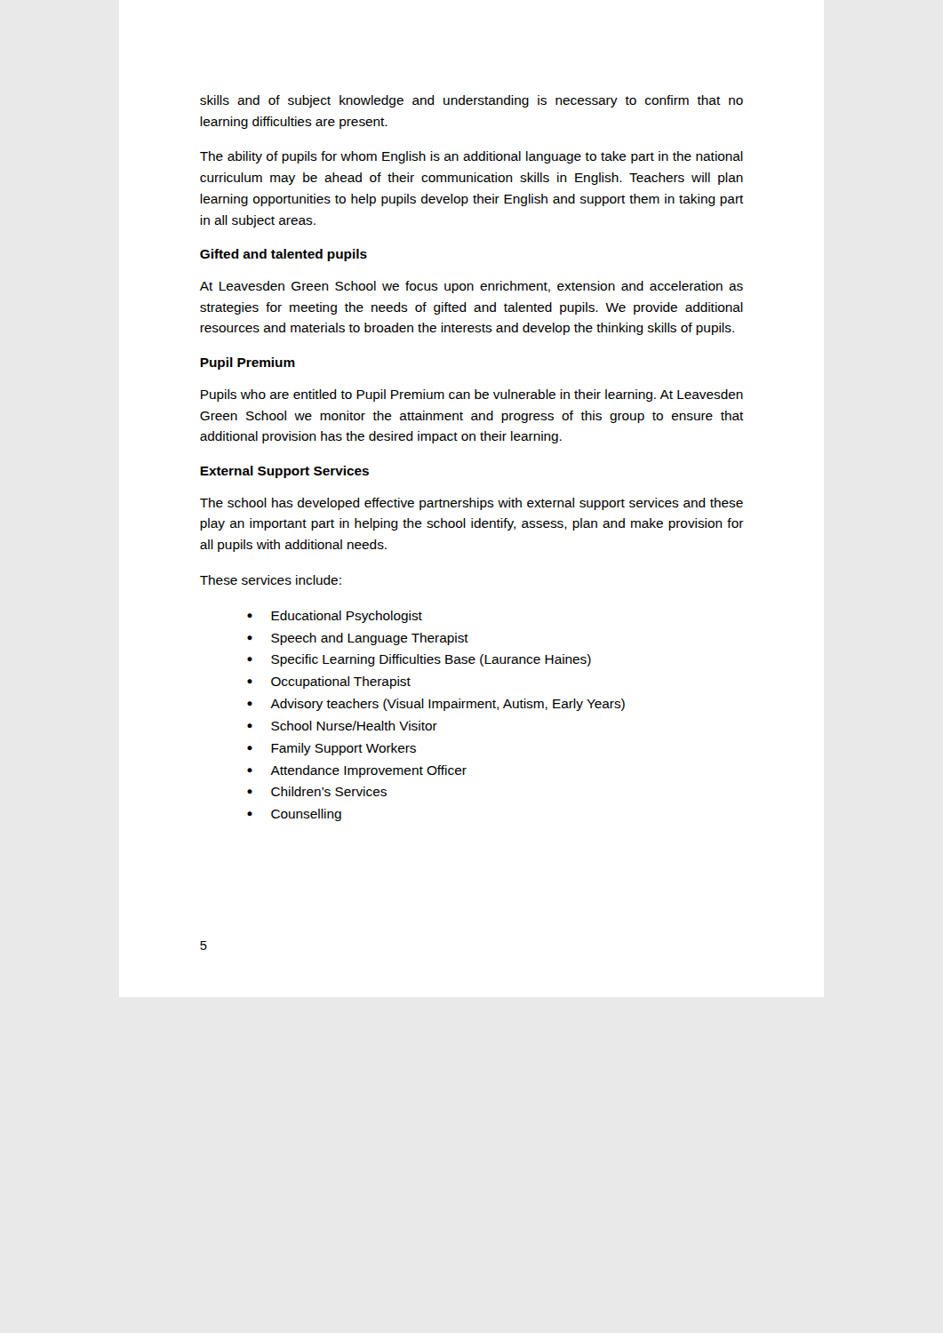skills and of subject knowledge and understanding is necessary to confirm that no learning difficulties are present.
The ability of pupils for whom English is an additional language to take part in the national curriculum may be ahead of their communication skills in English. Teachers will plan learning opportunities to help pupils develop their English and support them in taking part in all subject areas.
Gifted and talented pupils
At Leavesden Green School we focus upon enrichment, extension and acceleration as strategies for meeting the needs of gifted and talented pupils. We provide additional resources and materials to broaden the interests and develop the thinking skills of pupils.
Pupil Premium
Pupils who are entitled to Pupil Premium can be vulnerable in their learning. At Leavesden Green School we monitor the attainment and progress of this group to ensure that additional provision has the desired impact on their learning.
External Support Services
The school has developed effective partnerships with external support services and these play an important part in helping the school identify, assess, plan and make provision for all pupils with additional needs.
These services include:
Educational Psychologist
Speech and Language Therapist
Specific Learning Difficulties Base (Laurance Haines)
Occupational Therapist
Advisory teachers (Visual Impairment, Autism, Early Years)
School Nurse/Health Visitor
Family Support Workers
Attendance Improvement Officer
Children’s Services
Counselling
5